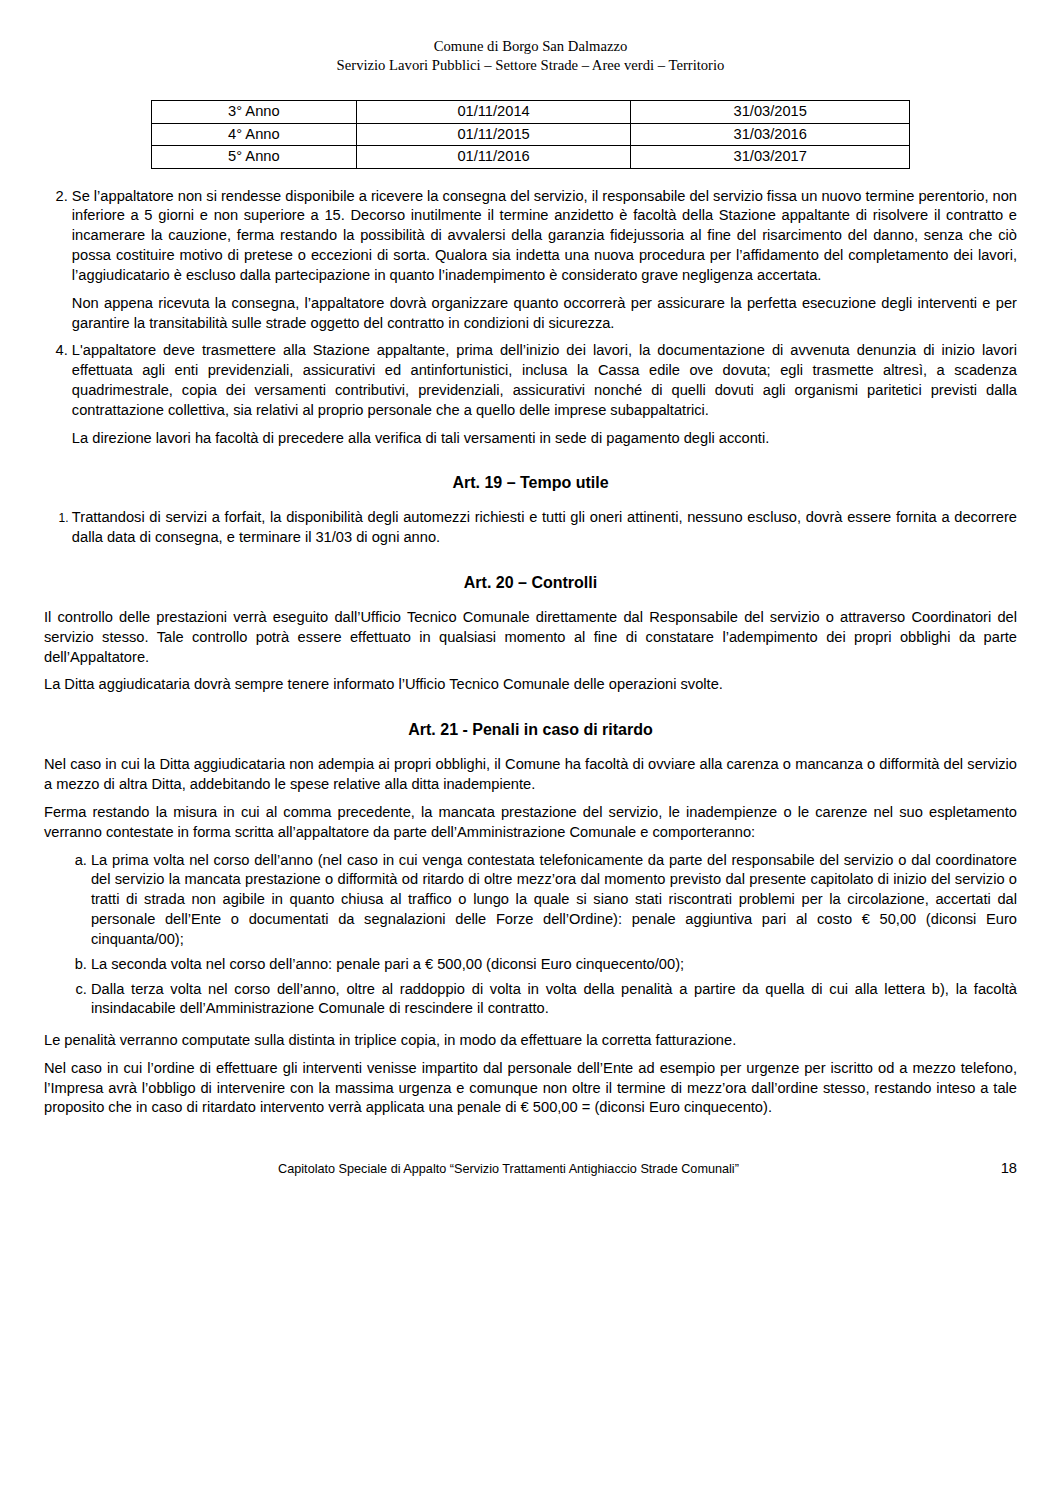Comune di Borgo San Dalmazzo Servizio Lavori Pubblici – Settore Strade – Aree verdi – Territorio
| 3° Anno | 01/11/2014 | 31/03/2015 |
| 4° Anno | 01/11/2015 | 31/03/2016 |
| 5° Anno | 01/11/2016 | 31/03/2017 |
Se l’appaltatore non si rendesse disponibile a ricevere la consegna del servizio, il responsabile del servizio fissa un nuovo termine perentorio, non inferiore a 5 giorni e non superiore a 15. Decorso inutilmente il termine anzidetto è facoltà della Stazione appaltante di risolvere il contratto e incamerare la cauzione, ferma restando la possibilità di avvalersi della garanzia fidejussoria al fine del risarcimento del danno, senza che ciò possa costituire motivo di pretese o eccezioni di sorta. Qualora sia indetta una nuova procedura per l’affidamento del completamento dei lavori, l’aggiudicatario è escluso dalla partecipazione in quanto l’inadempimento è considerato grave negligenza accertata.
Non appena ricevuta la consegna, l’appaltatore dovrà organizzare quanto occorrerà per assicurare la perfetta esecuzione degli interventi e per garantire la transitabilità sulle strade oggetto del contratto in condizioni di sicurezza.
L'appaltatore deve trasmettere alla Stazione appaltante, prima dell’inizio dei lavori, la documentazione di avvenuta denunzia di inizio lavori effettuata agli enti previdenziali, assicurativi ed antinfortunistici, inclusa la Cassa edile ove dovuta; egli trasmette altresì, a scadenza quadrimestrale, copia dei versamenti contributivi, previdenziali, assicurativi nonché di quelli dovuti agli organismi paritetici previsti dalla contrattazione collettiva, sia relativi al proprio personale che a quello delle imprese subappaltatrici.
La direzione lavori ha facoltà di precedere alla verifica di tali versamenti in sede di pagamento degli acconti.
Art. 19 – Tempo utile
Trattandosi di servizi a forfait, la disponibilità degli automezzi richiesti e tutti gli oneri attinenti, nessuno escluso, dovrà essere fornita a decorrere dalla data di consegna, e terminare il 31/03 di ogni anno.
Art. 20 – Controlli
Il controllo delle prestazioni verrà eseguito dall’Ufficio Tecnico Comunale direttamente dal Responsabile del servizio o attraverso Coordinatori del servizio stesso. Tale controllo potrà essere effettuato in qualsiasi momento al fine di constatare l’adempimento dei propri obblighi da parte dell’Appaltatore.
La Ditta aggiudicataria dovrà sempre tenere informato l’Ufficio Tecnico Comunale delle operazioni svolte.
Art. 21 - Penali in caso di ritardo
Nel caso in cui la Ditta aggiudicataria non adempia ai propri obblighi, il Comune ha facoltà di ovviare alla carenza o mancanza o difformità del servizio a mezzo di altra Ditta, addebitando le spese relative alla ditta inadempiente.
Ferma restando la misura in cui al comma precedente, la mancata prestazione del servizio, le inadempienze o le carenze nel suo espletamento verranno contestate in forma scritta all’appaltatore da parte dell’Amministrazione Comunale e comporteranno:
La prima volta nel corso dell’anno (nel caso in cui venga contestata telefonicamente da parte del responsabile del servizio o dal coordinatore del servizio la mancata prestazione o difformità od ritardo di oltre mezz’ora dal momento previsto dal presente capitolato di inizio del servizio o tratti di strada non agibile in quanto chiusa al traffico o lungo la quale si siano stati riscontrati problemi per la circolazione, accertati dal personale dell’Ente o documentati da segnalazioni delle Forze dell’Ordine): penale aggiuntiva pari al costo € 50,00 (diconsi Euro cinquanta/00);
La seconda volta nel corso dell’anno: penale pari a € 500,00 (diconsi Euro cinquecento/00);
Dalla terza volta nel corso dell’anno, oltre al raddoppio di volta in volta della penalità a partire da quella di cui alla lettera b), la facoltà insindacabile dell’Amministrazione Comunale di rescindere il contratto.
Le penalità verranno computate sulla distinta in triplice copia, in modo da effettuare la corretta fatturazione.
Nel caso in cui l’ordine di effettuare gli interventi venisse impartito dal personale dell’Ente ad esempio per urgenze per iscritto od a mezzo telefono, l’Impresa avrà l’obbligo di intervenire con la massima urgenza e comunque non oltre il termine di mezz’ora dall’ordine stesso, restando inteso a tale proposito che in caso di ritardato intervento verrà applicata una penale di € 500,00 = (diconsi Euro cinquecento).
Capitolato Speciale di Appalto “Servizio Trattamenti Antighiaccio Strade Comunali”
18